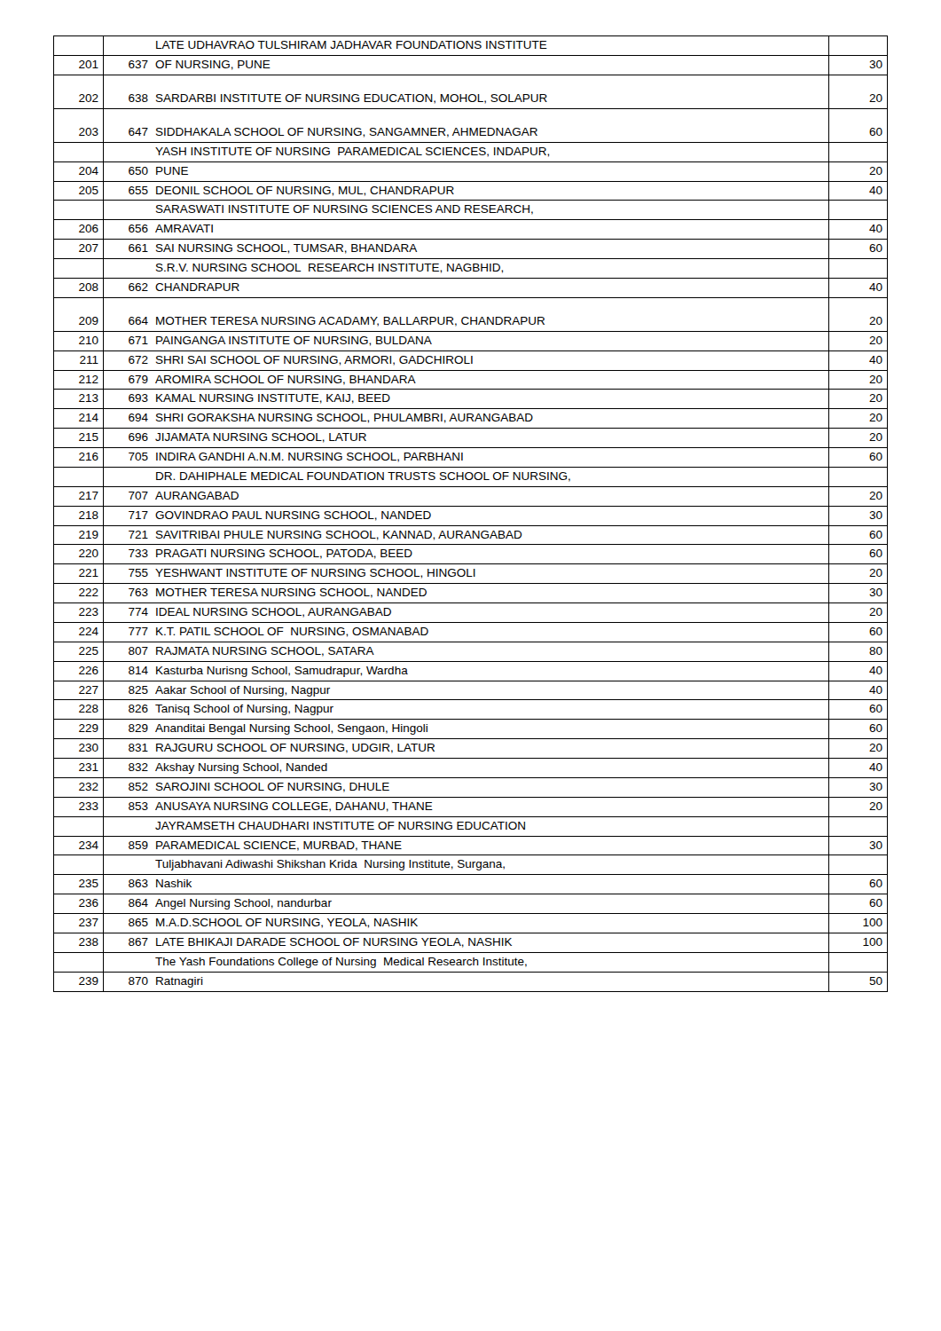| | | LATE UDHAVRAO TULSHIRAM JADHAVAR FOUNDATIONS INSTITUTE | |
| 201 | 637 | OF NURSING, PUNE | 30 |
| 202 | 638 | SARDARBI INSTITUTE OF NURSING EDUCATION, MOHOL, SOLAPUR | 20 |
| 203 | 647 | SIDDHAKALA SCHOOL OF NURSING, SANGAMNER, AHMEDNAGAR | 60 |
| | | YASH INSTITUTE OF NURSING PARAMEDICAL SCIENCES, INDAPUR, | |
| 204 | 650 | PUNE | 20 |
| 205 | 655 | DEONIL SCHOOL OF NURSING, MUL, CHANDRAPUR | 40 |
| | | SARASWATI INSTITUTE OF NURSING SCIENCES AND RESEARCH, | |
| 206 | 656 | AMRAVATI | 40 |
| 207 | 661 | SAI NURSING SCHOOL, TUMSAR, BHANDARA | 60 |
| | | S.R.V. NURSING SCHOOL RESEARCH INSTITUTE, NAGBHID, | |
| 208 | 662 | CHANDRAPUR | 40 |
| 209 | 664 | MOTHER TERESA NURSING ACADAMY, BALLARPUR, CHANDRAPUR | 20 |
| 210 | 671 | PAINGANGA INSTITUTE OF NURSING, BULDANA | 20 |
| 211 | 672 | SHRI SAI SCHOOL OF NURSING, ARMORI, GADCHIROLI | 40 |
| 212 | 679 | AROMIRA SCHOOL OF NURSING, BHANDARA | 20 |
| 213 | 693 | KAMAL NURSING INSTITUTE, KAIJ, BEED | 20 |
| 214 | 694 | SHRI GORAKSHA NURSING SCHOOL, PHULAMBRI, AURANGABAD | 20 |
| 215 | 696 | JIJAMATA NURSING SCHOOL, LATUR | 20 |
| 216 | 705 | INDIRA GANDHI A.N.M. NURSING SCHOOL, PARBHANI | 60 |
| | | DR. DAHIPHALE MEDICAL FOUNDATION TRUSTS SCHOOL OF NURSING, | |
| 217 | 707 | AURANGABAD | 20 |
| 218 | 717 | GOVINDRAO PAUL NURSING SCHOOL, NANDED | 30 |
| 219 | 721 | SAVITRIBAI PHULE NURSING SCHOOL, KANNAD, AURANGABAD | 60 |
| 220 | 733 | PRAGATI NURSING SCHOOL, PATODA, BEED | 60 |
| 221 | 755 | YESHWANT INSTITUTE OF NURSING SCHOOL, HINGOLI | 20 |
| 222 | 763 | MOTHER TERESA NURSING SCHOOL, NANDED | 30 |
| 223 | 774 | IDEAL NURSING SCHOOL, AURANGABAD | 20 |
| 224 | 777 | K.T. PATIL SCHOOL OF NURSING, OSMANABAD | 60 |
| 225 | 807 | RAJMATA NURSING SCHOOL, SATARA | 80 |
| 226 | 814 | Kasturba Nurisng School, Samudrapur, Wardha | 40 |
| 227 | 825 | Aakar School of Nursing, Nagpur | 40 |
| 228 | 826 | Tanisq School of Nursing, Nagpur | 60 |
| 229 | 829 | Ananditai Bengal Nursing School, Sengaon, Hingoli | 60 |
| 230 | 831 | RAJGURU SCHOOL OF NURSING, UDGIR, LATUR | 20 |
| 231 | 832 | Akshay Nursing School, Nanded | 40 |
| 232 | 852 | SAROJINI SCHOOL OF NURSING, DHULE | 30 |
| 233 | 853 | ANUSAYA NURSING COLLEGE, DAHANU, THANE | 20 |
| | | JAYRAMSETH CHAUDHARI INSTITUTE OF NURSING EDUCATION | |
| 234 | 859 | PARAMEDICAL SCIENCE, MURBAD, THANE | 30 |
| | | Tuljabhavani Adiwashi Shikshan Krida Nursing Institute, Surgana, | |
| 235 | 863 | Nashik | 60 |
| 236 | 864 | Angel Nursing School, nandurbar | 60 |
| 237 | 865 | M.A.D.SCHOOL OF NURSING, YEOLA, NASHIK | 100 |
| 238 | 867 | LATE BHIKAJI DARADE SCHOOL OF NURSING YEOLA, NASHIK | 100 |
| | | The Yash Foundations College of Nursing Medical Research Institute, | |
| 239 | 870 | Ratnagiri | 50 |